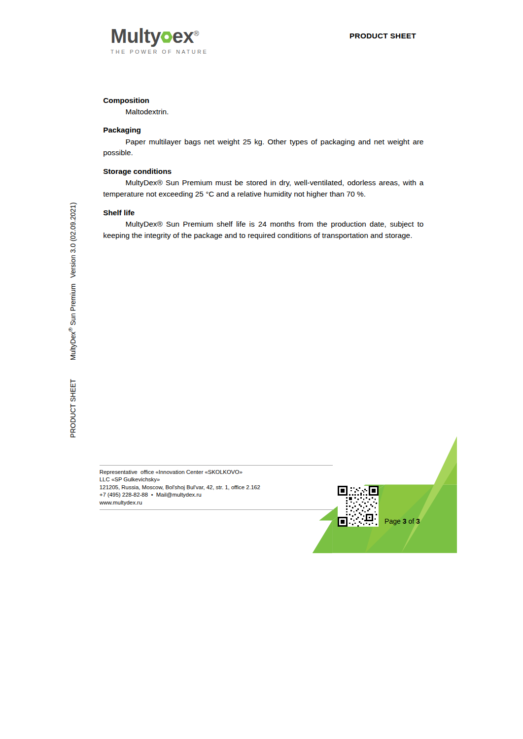Multy ex®
THE POWER OF NATURE
PRODUCT SHEET
PRODUCT SHEET MultyDex® Sun Premium Version 3.0 (02.09.2021)
Composition
Maltodextrin.
Packaging
Paper multilayer bags net weight 25 kg. Other types of packaging and net weight are possible.
Storage conditions
MultyDex® Sun Premium must be stored in dry, well-ventilated, odorless areas, with a temperature not exceeding 25 °C and a relative humidity not higher than 70 %.
Shelf life
MultyDex® Sun Premium shelf life is 24 months from the production date, subject to keeping the integrity of the package and to required conditions of transportation and storage.
Representative office «Innovation Center «SKOLKOVO»
LLC «SP Gulkevichsky»
121205, Russia, Moscow, Bol'shoj Bul'var, 42, str. 1, office 2.162
+7 (495) 228-82-88 • Mail@multydex.ru
www.multydex.ru
Page 3 of 3